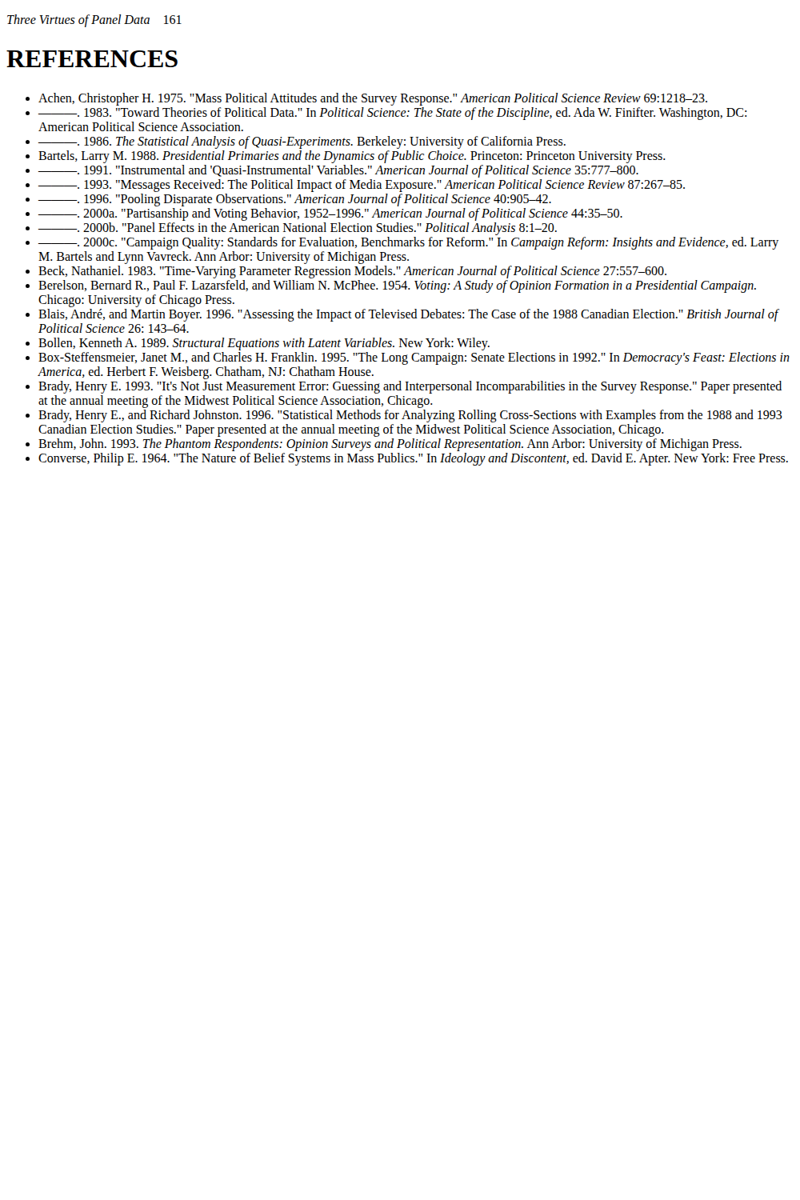Three Virtues of Panel Data 161
REFERENCES
Achen, Christopher H. 1975. "Mass Political Attitudes and the Survey Response." American Political Science Review 69:1218–23.
———. 1983. "Toward Theories of Political Data." In Political Science: The State of the Discipline, ed. Ada W. Finifter. Washington, DC: American Political Science Association.
———. 1986. The Statistical Analysis of Quasi-Experiments. Berkeley: University of California Press.
Bartels, Larry M. 1988. Presidential Primaries and the Dynamics of Public Choice. Princeton: Princeton University Press.
———. 1991. "Instrumental and 'Quasi-Instrumental' Variables." American Journal of Political Science 35:777–800.
———. 1993. "Messages Received: The Political Impact of Media Exposure." American Political Science Review 87:267–85.
———. 1996. "Pooling Disparate Observations." American Journal of Political Science 40:905–42.
———. 2000a. "Partisanship and Voting Behavior, 1952–1996." American Journal of Political Science 44:35–50.
———. 2000b. "Panel Effects in the American National Election Studies." Political Analysis 8:1–20.
———. 2000c. "Campaign Quality: Standards for Evaluation, Benchmarks for Reform." In Campaign Reform: Insights and Evidence, ed. Larry M. Bartels and Lynn Vavreck. Ann Arbor: University of Michigan Press.
Beck, Nathaniel. 1983. "Time-Varying Parameter Regression Models." American Journal of Political Science 27:557–600.
Berelson, Bernard R., Paul F. Lazarsfeld, and William N. McPhee. 1954. Voting: A Study of Opinion Formation in a Presidential Campaign. Chicago: University of Chicago Press.
Blais, André, and Martin Boyer. 1996. "Assessing the Impact of Televised Debates: The Case of the 1988 Canadian Election." British Journal of Political Science 26: 143–64.
Bollen, Kenneth A. 1989. Structural Equations with Latent Variables. New York: Wiley.
Box-Steffensmeier, Janet M., and Charles H. Franklin. 1995. "The Long Campaign: Senate Elections in 1992." In Democracy's Feast: Elections in America, ed. Herbert F. Weisberg. Chatham, NJ: Chatham House.
Brady, Henry E. 1993. "It's Not Just Measurement Error: Guessing and Interpersonal Incomparabilities in the Survey Response." Paper presented at the annual meeting of the Midwest Political Science Association, Chicago.
Brady, Henry E., and Richard Johnston. 1996. "Statistical Methods for Analyzing Rolling Cross-Sections with Examples from the 1988 and 1993 Canadian Election Studies." Paper presented at the annual meeting of the Midwest Political Science Association, Chicago.
Brehm, John. 1993. The Phantom Respondents: Opinion Surveys and Political Representation. Ann Arbor: University of Michigan Press.
Converse, Philip E. 1964. "The Nature of Belief Systems in Mass Publics." In Ideology and Discontent, ed. David E. Apter. New York: Free Press.